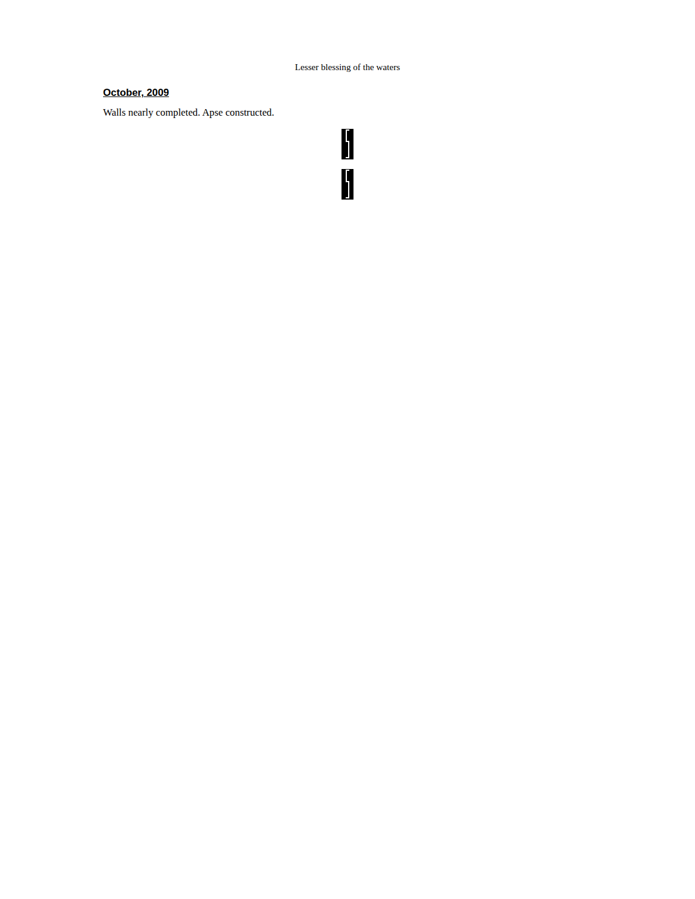Lesser blessing of the waters
October, 2009
Walls nearly completed. Apse constructed.